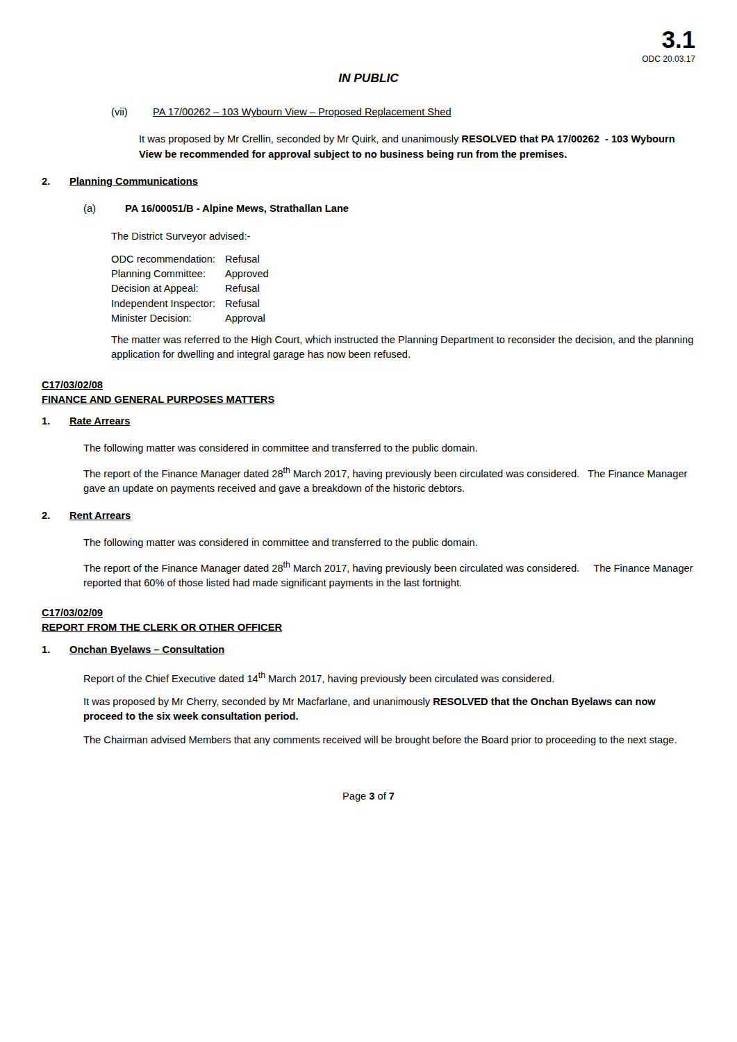3.1
ODC 20.03.17
IN PUBLIC
(vii)
PA 17/00262 – 103 Wybourn View – Proposed Replacement Shed
It was proposed by Mr Crellin, seconded by Mr Quirk, and unanimously RESOLVED that PA 17/00262 - 103 Wybourn View be recommended for approval subject to no business being run from the premises.
2.
Planning Communications
(a)
PA 16/00051/B - Alpine Mews, Strathallan Lane
The District Surveyor advised:-
| ODC recommendation: | Refusal |
| Planning Committee: | Approved |
| Decision at Appeal: | Refusal |
| Independent Inspector: | Refusal |
| Minister Decision: | Approval |
The matter was referred to the High Court, which instructed the Planning Department to reconsider the decision, and the planning application for dwelling and integral garage has now been refused.
C17/03/02/08
FINANCE AND GENERAL PURPOSES MATTERS
1.
Rate Arrears
The following matter was considered in committee and transferred to the public domain.
The report of the Finance Manager dated 28th March 2017, having previously been circulated was considered. The Finance Manager gave an update on payments received and gave a breakdown of the historic debtors.
2.
Rent Arrears
The following matter was considered in committee and transferred to the public domain.
The report of the Finance Manager dated 28th March 2017, having previously been circulated was considered. The Finance Manager reported that 60% of those listed had made significant payments in the last fortnight.
C17/03/02/09
REPORT FROM THE CLERK OR OTHER OFFICER
1.
Onchan Byelaws – Consultation
Report of the Chief Executive dated 14th March 2017, having previously been circulated was considered.
It was proposed by Mr Cherry, seconded by Mr Macfarlane, and unanimously RESOLVED that the Onchan Byelaws can now proceed to the six week consultation period.
The Chairman advised Members that any comments received will be brought before the Board prior to proceeding to the next stage.
Page 3 of 7